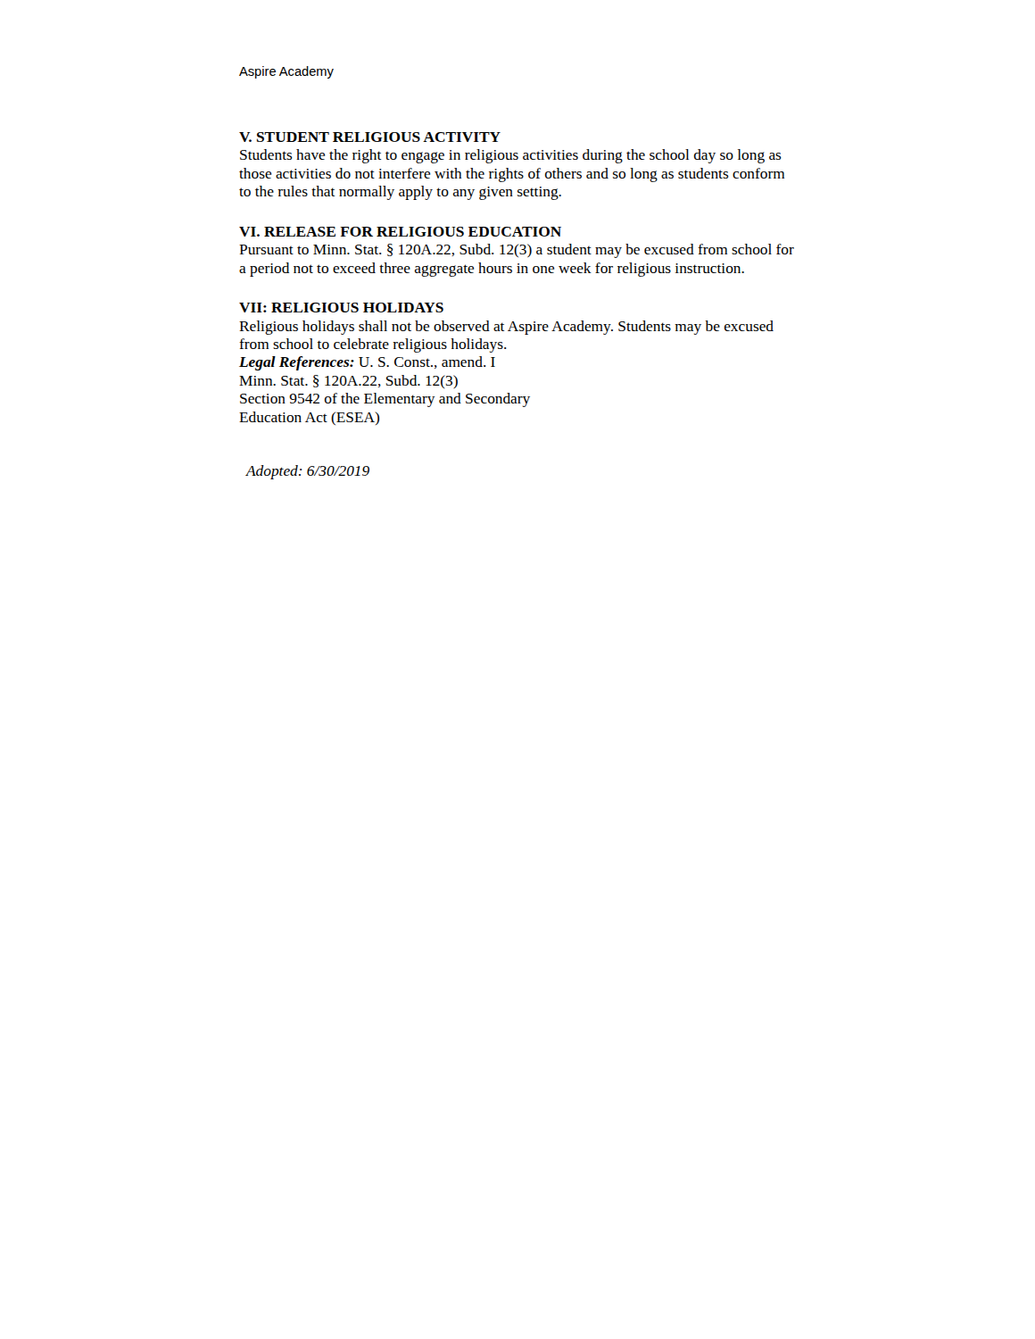Aspire Academy
V. STUDENT RELIGIOUS ACTIVITY
Students have the right to engage in religious activities during the school day so long as those activities do not interfere with the rights of others and so long as students conform to the rules that normally apply to any given setting.
VI. RELEASE FOR RELIGIOUS EDUCATION
Pursuant to Minn. Stat. § 120A.22, Subd. 12(3) a student may be excused from school for a period not to exceed three aggregate hours in one week for religious instruction.
VII: RELIGIOUS HOLIDAYS
Religious holidays shall not be observed at Aspire Academy. Students may be excused from school to celebrate religious holidays.
Legal References: U. S. Const., amend. I
Minn. Stat. § 120A.22, Subd. 12(3)
Section 9542 of the Elementary and Secondary
Education Act (ESEA)
Adopted: 6/30/2019